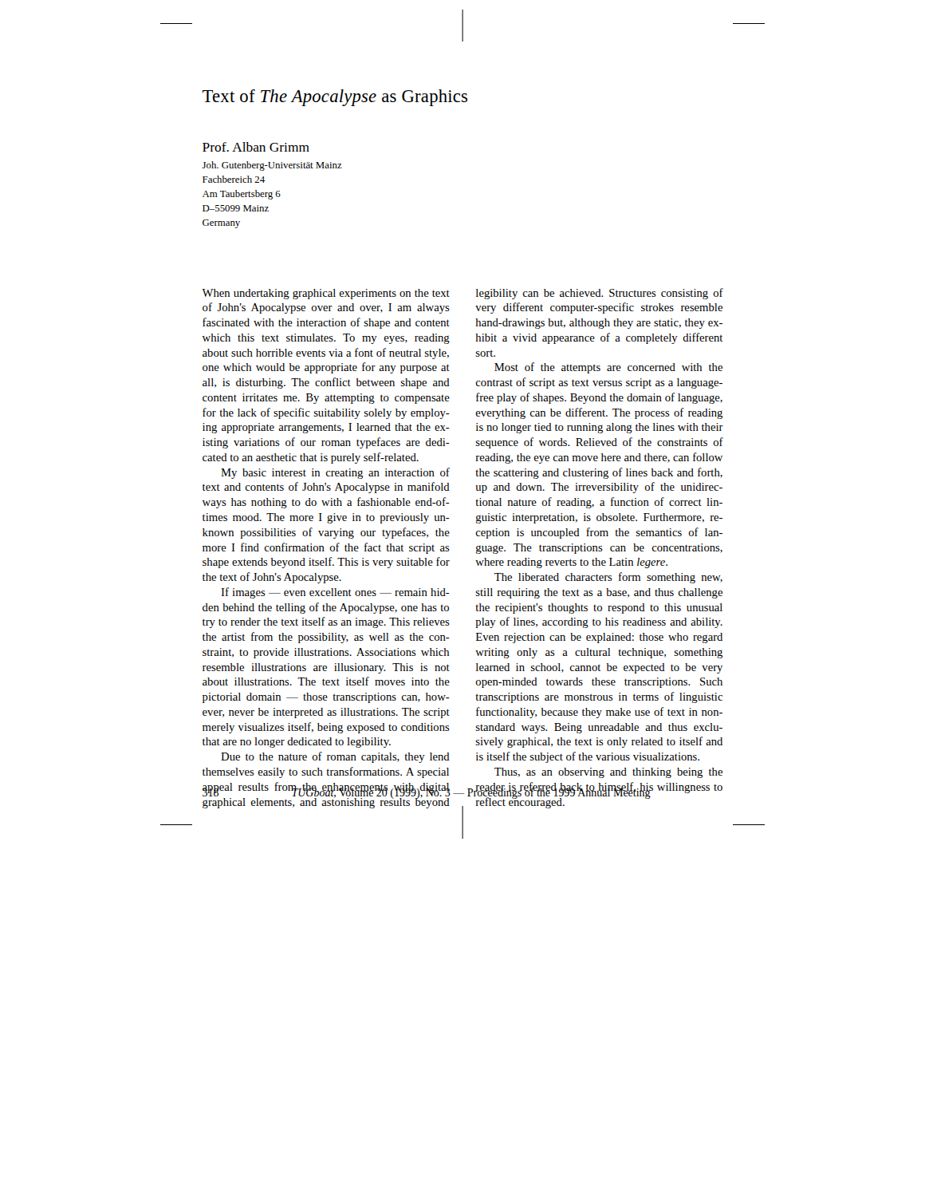Text of The Apocalypse as Graphics
Prof. Alban Grimm
Joh. Gutenberg-Universität Mainz
Fachbereich 24
Am Taubertsberg 6
D–55099 Mainz
Germany
When undertaking graphical experiments on the text of John's Apocalypse over and over, I am always fascinated with the interaction of shape and content which this text stimulates. To my eyes, reading about such horrible events via a font of neutral style, one which would be appropriate for any purpose at all, is disturbing. The conflict between shape and content irritates me. By attempting to compensate for the lack of specific suitability solely by employing appropriate arrangements, I learned that the existing variations of our roman typefaces are dedicated to an aesthetic that is purely self-related.
My basic interest in creating an interaction of text and contents of John's Apocalypse in manifold ways has nothing to do with a fashionable end-of-times mood. The more I give in to previously unknown possibilities of varying our typefaces, the more I find confirmation of the fact that script as shape extends beyond itself. This is very suitable for the text of John's Apocalypse.
If images — even excellent ones — remain hidden behind the telling of the Apocalypse, one has to try to render the text itself as an image. This relieves the artist from the possibility, as well as the constraint, to provide illustrations. Associations which resemble illustrations are illusionary. This is not about illustrations. The text itself moves into the pictorial domain — those transcriptions can, however, never be interpreted as illustrations. The script merely visualizes itself, being exposed to conditions that are no longer dedicated to legibility.
Due to the nature of roman capitals, they lend themselves easily to such transformations. A special appeal results from the enhancements with digital graphical elements, and astonishing results beyond legibility can be achieved. Structures consisting of very different computer-specific strokes resemble hand-drawings but, although they are static, they exhibit a vivid appearance of a completely different sort.
Most of the attempts are concerned with the contrast of script as text versus script as a language-free play of shapes. Beyond the domain of language, everything can be different. The process of reading is no longer tied to running along the lines with their sequence of words. Relieved of the constraints of reading, the eye can move here and there, can follow the scattering and clustering of lines back and forth, up and down. The irreversibility of the unidirectional nature of reading, a function of correct linguistic interpretation, is obsolete. Furthermore, reception is uncoupled from the semantics of language. The transcriptions can be concentrations, where reading reverts to the Latin legere.
The liberated characters form something new, still requiring the text as a base, and thus challenge the recipient's thoughts to respond to this unusual play of lines, according to his readiness and ability. Even rejection can be explained: those who regard writing only as a cultural technique, something learned in school, cannot be expected to be very open-minded towards these transcriptions. Such transcriptions are monstrous in terms of linguistic functionality, because they make use of text in non-standard ways. Being unreadable and thus exclusively graphical, the text is only related to itself and is itself the subject of the various visualizations.
Thus, as an observing and thinking being the reader is referred back to himself, his willingness to reflect encouraged.
318
TUGboat, Volume 20 (1999), No. 3 — Proceedings of the 1999 Annual Meeting